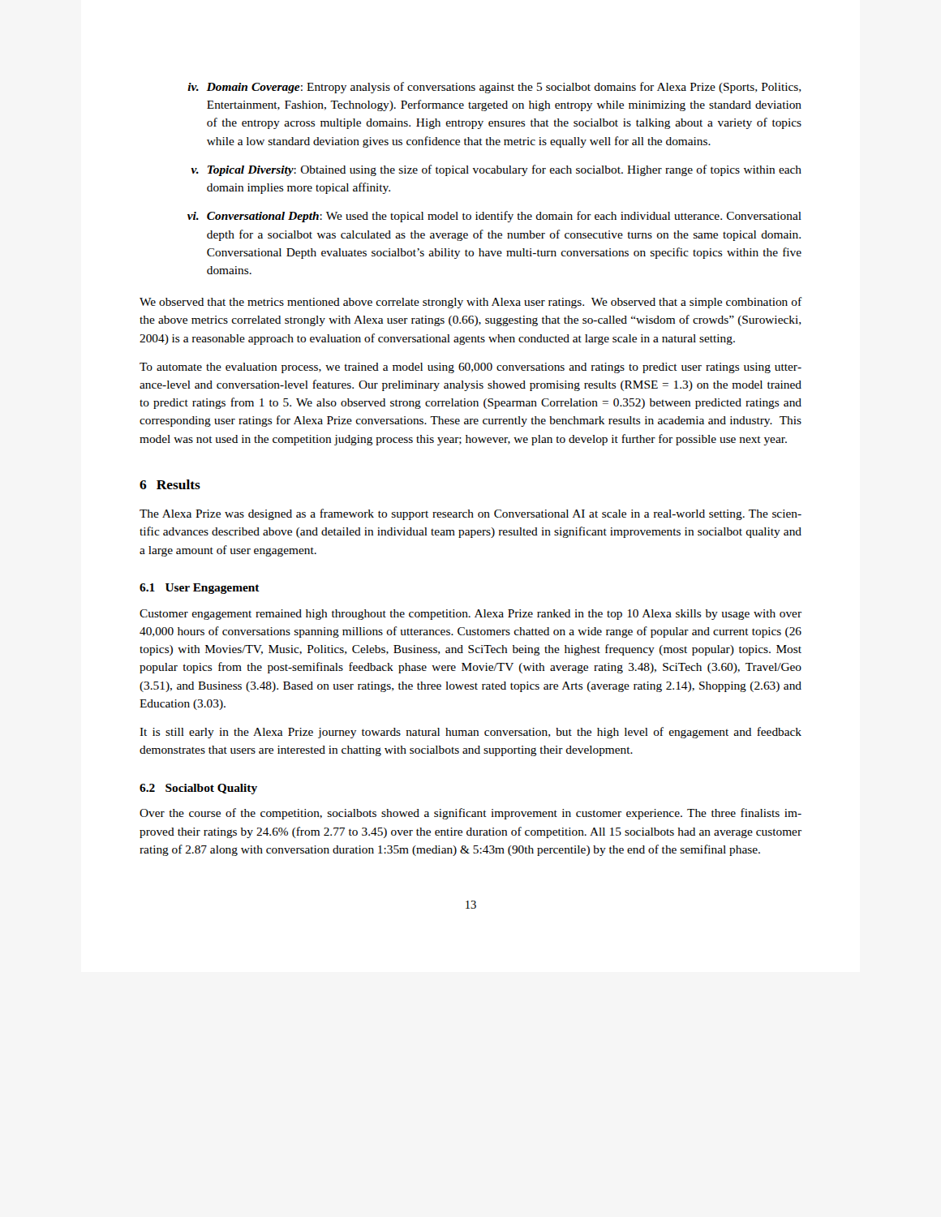iv. Domain Coverage: Entropy analysis of conversations against the 5 socialbot domains for Alexa Prize (Sports, Politics, Entertainment, Fashion, Technology). Performance targeted on high entropy while minimizing the standard deviation of the entropy across multiple domains. High entropy ensures that the socialbot is talking about a variety of topics while a low standard deviation gives us confidence that the metric is equally well for all the domains.
v. Topical Diversity: Obtained using the size of topical vocabulary for each socialbot. Higher range of topics within each domain implies more topical affinity.
vi. Conversational Depth: We used the topical model to identify the domain for each individual utterance. Conversational depth for a socialbot was calculated as the average of the number of consecutive turns on the same topical domain. Conversational Depth evaluates socialbot’s ability to have multi-turn conversations on specific topics within the five domains.
We observed that the metrics mentioned above correlate strongly with Alexa user ratings. We observed that a simple combination of the above metrics correlated strongly with Alexa user ratings (0.66), suggesting that the so-called “wisdom of crowds” (Surowiecki, 2004) is a reasonable approach to evaluation of conversational agents when conducted at large scale in a natural setting.
To automate the evaluation process, we trained a model using 60,000 conversations and ratings to predict user ratings using utterance-level and conversation-level features. Our preliminary analysis showed promising results (RMSE = 1.3) on the model trained to predict ratings from 1 to 5. We also observed strong correlation (Spearman Correlation = 0.352) between predicted ratings and corresponding user ratings for Alexa Prize conversations. These are currently the benchmark results in academia and industry. This model was not used in the competition judging process this year; however, we plan to develop it further for possible use next year.
6 Results
The Alexa Prize was designed as a framework to support research on Conversational AI at scale in a real-world setting. The scientific advances described above (and detailed in individual team papers) resulted in significant improvements in socialbot quality and a large amount of user engagement.
6.1 User Engagement
Customer engagement remained high throughout the competition. Alexa Prize ranked in the top 10 Alexa skills by usage with over 40,000 hours of conversations spanning millions of utterances. Customers chatted on a wide range of popular and current topics (26 topics) with Movies/TV, Music, Politics, Celebs, Business, and SciTech being the highest frequency (most popular) topics. Most popular topics from the post-semifinals feedback phase were Movie/TV (with average rating 3.48), SciTech (3.60), Travel/Geo (3.51), and Business (3.48). Based on user ratings, the three lowest rated topics are Arts (average rating 2.14), Shopping (2.63) and Education (3.03).
It is still early in the Alexa Prize journey towards natural human conversation, but the high level of engagement and feedback demonstrates that users are interested in chatting with socialbots and supporting their development.
6.2 Socialbot Quality
Over the course of the competition, socialbots showed a significant improvement in customer experience. The three finalists improved their ratings by 24.6% (from 2.77 to 3.45) over the entire duration of competition. All 15 socialbots had an average customer rating of 2.87 along with conversation duration 1:35m (median) & 5:43m (90th percentile) by the end of the semifinal phase.
13